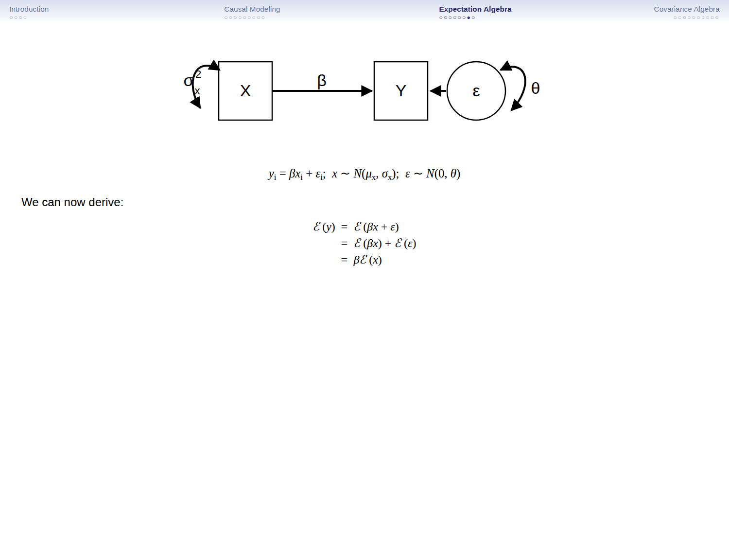Introduction
○○○○
Causal Modeling
○○○○○○○○○
Expectation Algebra
○○○○○○●○
Covariance Algebra
○○○○○○○○○○
X Y ε β σ 2 x θ
yi = βxi + εi; x ∼ N(μx, σx); ε ∼ N(0, θ)
We can now derive:
| ℰ ( y ) | = | ℰ ( βx + ε ) |
| | = | ℰ ( βx ) + ℰ ( ε ) |
| | = | β ℰ ( x ) |